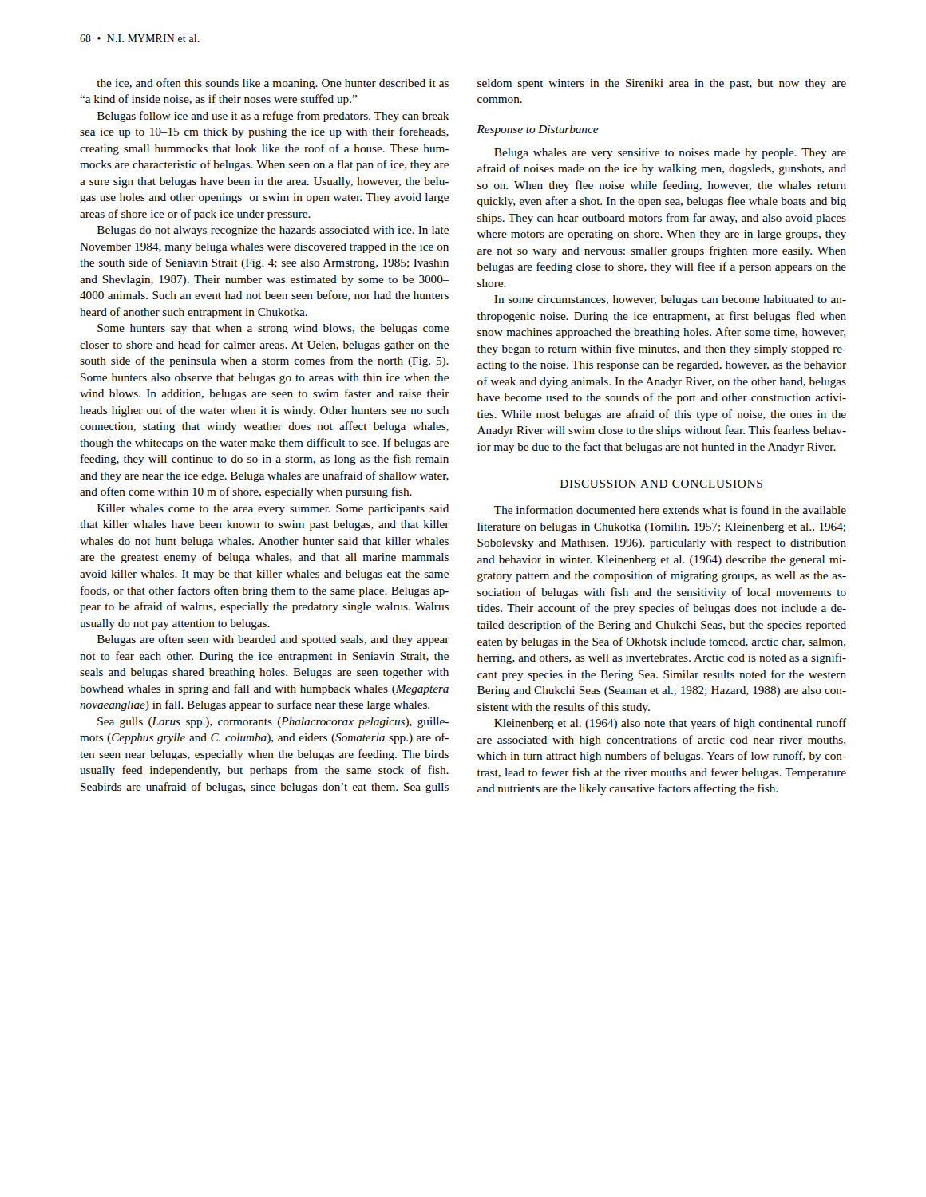68 • N.I. MYMRIN et al.
the ice, and often this sounds like a moaning. One hunter described it as “a kind of inside noise, as if their noses were stuffed up.”
Belugas follow ice and use it as a refuge from predators. They can break sea ice up to 10–15 cm thick by pushing the ice up with their foreheads, creating small hummocks that look like the roof of a house. These hummocks are characteristic of belugas. When seen on a flat pan of ice, they are a sure sign that belugas have been in the area. Usually, however, the belugas use holes and other openings or swim in open water. They avoid large areas of shore ice or of pack ice under pressure.
Belugas do not always recognize the hazards associated with ice. In late November 1984, many beluga whales were discovered trapped in the ice on the south side of Seniavin Strait (Fig. 4; see also Armstrong, 1985; Ivashin and Shevlagin, 1987). Their number was estimated by some to be 3000–4000 animals. Such an event had not been seen before, nor had the hunters heard of another such entrapment in Chukotka.
Some hunters say that when a strong wind blows, the belugas come closer to shore and head for calmer areas. At Uelen, belugas gather on the south side of the peninsula when a storm comes from the north (Fig. 5). Some hunters also observe that belugas go to areas with thin ice when the wind blows. In addition, belugas are seen to swim faster and raise their heads higher out of the water when it is windy. Other hunters see no such connection, stating that windy weather does not affect beluga whales, though the whitecaps on the water make them difficult to see. If belugas are feeding, they will continue to do so in a storm, as long as the fish remain and they are near the ice edge. Beluga whales are unafraid of shallow water, and often come within 10 m of shore, especially when pursuing fish.
Killer whales come to the area every summer. Some participants said that killer whales have been known to swim past belugas, and that killer whales do not hunt beluga whales. Another hunter said that killer whales are the greatest enemy of beluga whales, and that all marine mammals avoid killer whales. It may be that killer whales and belugas eat the same foods, or that other factors often bring them to the same place. Belugas appear to be afraid of walrus, especially the predatory single walrus. Walrus usually do not pay attention to belugas.
Belugas are often seen with bearded and spotted seals, and they appear not to fear each other. During the ice entrapment in Seniavin Strait, the seals and belugas shared breathing holes. Belugas are seen together with bowhead whales in spring and fall and with humpback whales (Megaptera novaeangliae) in fall. Belugas appear to surface near these large whales.
Sea gulls (Larus spp.), cormorants (Phalacrocorax pelagicus), guillemots (Cepphus grylle and C. columba), and eiders (Somateria spp.) are often seen near belugas, especially when the belugas are feeding. The birds usually feed independently, but perhaps from the same stock of fish. Seabirds are unafraid of belugas, since belugas don’t eat them. Sea gulls seldom spent winters in the Sireniki area in the past, but now they are common.
Response to Disturbance
Beluga whales are very sensitive to noises made by people. They are afraid of noises made on the ice by walking men, dogsleds, gunshots, and so on. When they flee noise while feeding, however, the whales return quickly, even after a shot. In the open sea, belugas flee whale boats and big ships. They can hear outboard motors from far away, and also avoid places where motors are operating on shore. When they are in large groups, they are not so wary and nervous: smaller groups frighten more easily. When belugas are feeding close to shore, they will flee if a person appears on the shore.
In some circumstances, however, belugas can become habituated to anthropogenic noise. During the ice entrapment, at first belugas fled when snow machines approached the breathing holes. After some time, however, they began to return within five minutes, and then they simply stopped reacting to the noise. This response can be regarded, however, as the behavior of weak and dying animals. In the Anadyr River, on the other hand, belugas have become used to the sounds of the port and other construction activities. While most belugas are afraid of this type of noise, the ones in the Anadyr River will swim close to the ships without fear. This fearless behavior may be due to the fact that belugas are not hunted in the Anadyr River.
DISCUSSION AND CONCLUSIONS
The information documented here extends what is found in the available literature on belugas in Chukotka (Tomilin, 1957; Kleinenberg et al., 1964; Sobolevsky and Mathisen, 1996), particularly with respect to distribution and behavior in winter. Kleinenberg et al. (1964) describe the general migratory pattern and the composition of migrating groups, as well as the association of belugas with fish and the sensitivity of local movements to tides. Their account of the prey species of belugas does not include a detailed description of the Bering and Chukchi Seas, but the species reported eaten by belugas in the Sea of Okhotsk include tomcod, arctic char, salmon, herring, and others, as well as invertebrates. Arctic cod is noted as a significant prey species in the Bering Sea. Similar results noted for the western Bering and Chukchi Seas (Seaman et al., 1982; Hazard, 1988) are also consistent with the results of this study.
Kleinenberg et al. (1964) also note that years of high continental runoff are associated with high concentrations of arctic cod near river mouths, which in turn attract high numbers of belugas. Years of low runoff, by contrast, lead to fewer fish at the river mouths and fewer belugas. Temperature and nutrients are the likely causative factors affecting the fish.